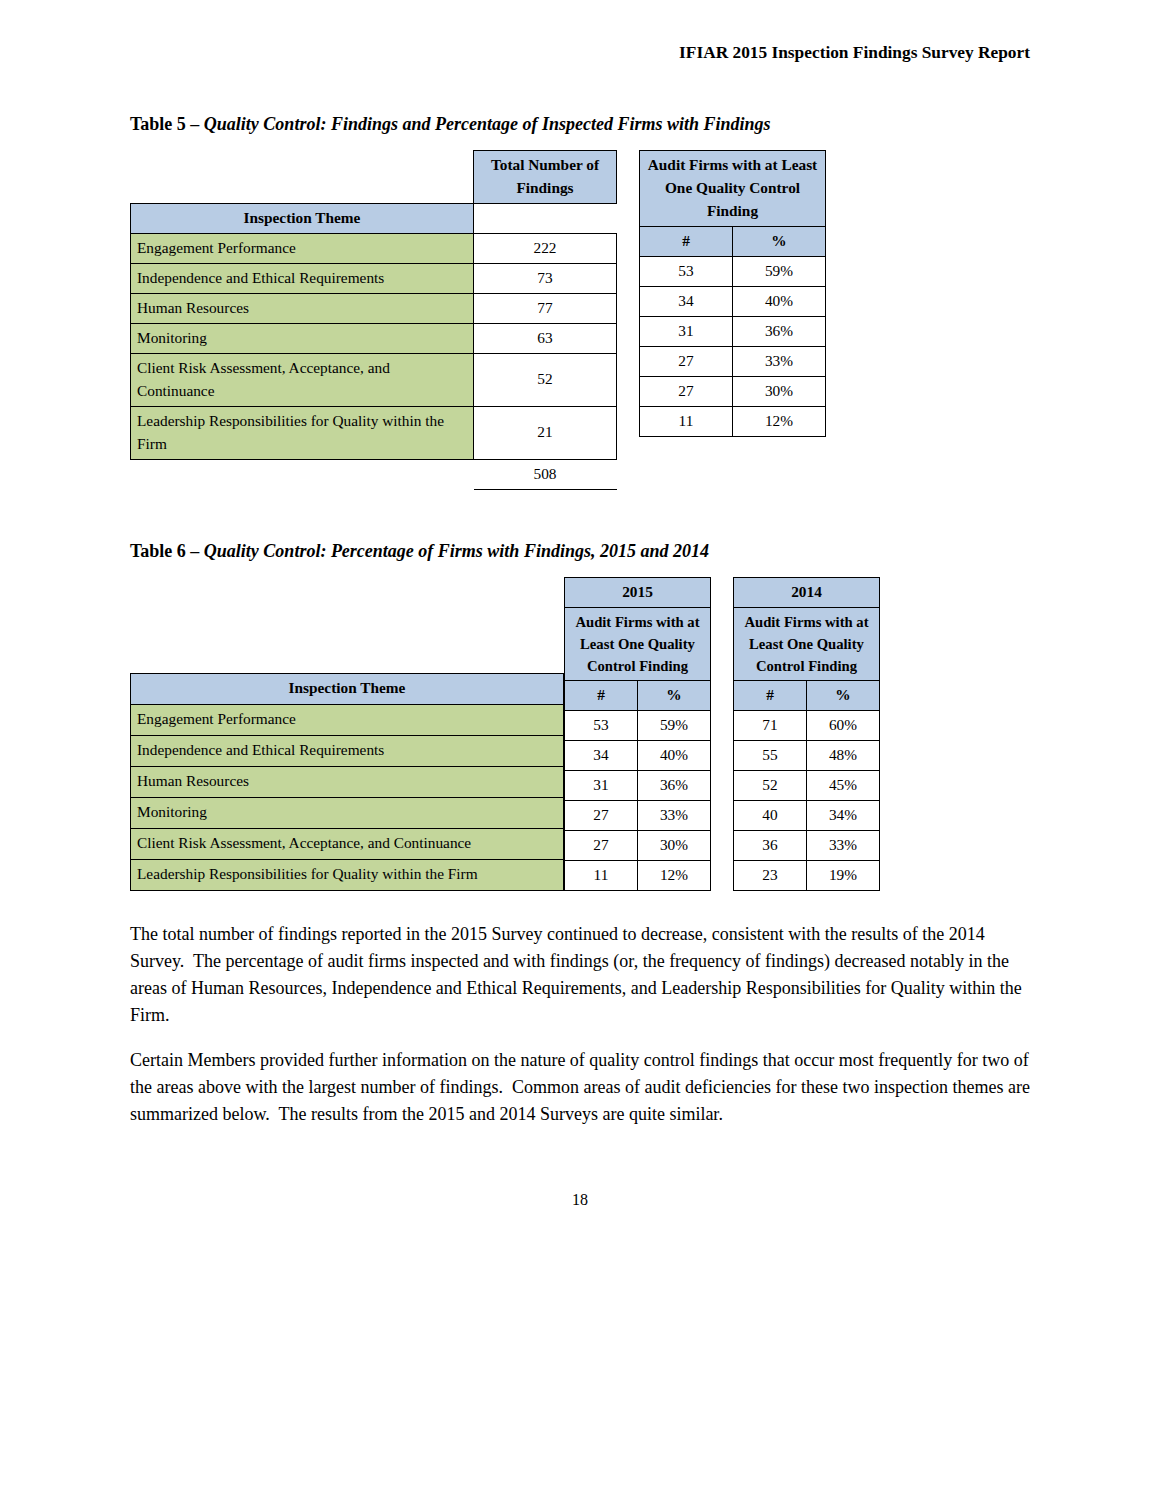IFIAR 2015 Inspection Findings Survey Report
Table 5 – Quality Control: Findings and Percentage of Inspected Firms with Findings
| | Total Number of Findings |
| Inspection Theme | |
| Engagement Performance | 222 |
| Independence and Ethical Requirements | 73 |
| Human Resources | 77 |
| Monitoring | 63 |
| Client Risk Assessment, Acceptance, and Continuance | 52 |
| Leadership Responsibilities for Quality within the Firm | 21 |
| | 508 |
| Audit Firms with at Least One Quality Control Finding |
| # | % |
| 53 | 59% |
| 34 | 40% |
| 31 | 36% |
| 27 | 33% |
| 27 | 30% |
| 11 | 12% |
Table 6 – Quality Control: Percentage of Firms with Findings, 2015 and 2014
| Inspection Theme |
| Engagement Performance |
| Independence and Ethical Requirements |
| Human Resources |
| Monitoring |
| Client Risk Assessment, Acceptance, and Continuance |
| Leadership Responsibilities for Quality within the Firm |
| 2015 |
| Audit Firms with at Least One Quality Control Finding |
| # | % |
| 53 | 59% |
| 34 | 40% |
| 31 | 36% |
| 27 | 33% |
| 27 | 30% |
| 11 | 12% |
| 2014 |
| Audit Firms with at Least One Quality Control Finding |
| # | % |
| 71 | 60% |
| 55 | 48% |
| 52 | 45% |
| 40 | 34% |
| 36 | 33% |
| 23 | 19% |
The total number of findings reported in the 2015 Survey continued to decrease, consistent with the results of the 2014 Survey. The percentage of audit firms inspected and with findings (or, the frequency of findings) decreased notably in the areas of Human Resources, Independence and Ethical Requirements, and Leadership Responsibilities for Quality within the Firm.
Certain Members provided further information on the nature of quality control findings that occur most frequently for two of the areas above with the largest number of findings. Common areas of audit deficiencies for these two inspection themes are summarized below. The results from the 2015 and 2014 Surveys are quite similar.
18